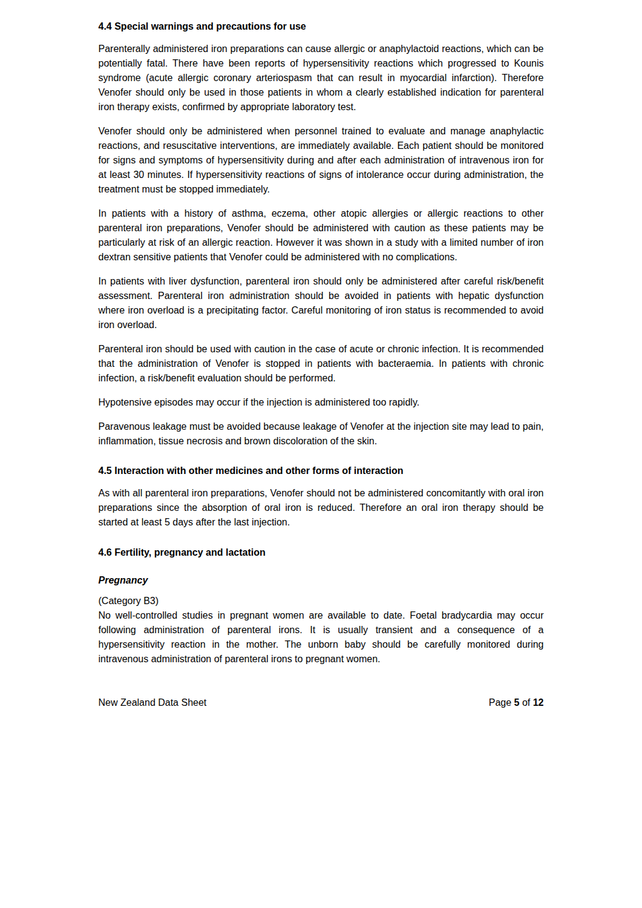4.4 Special warnings and precautions for use
Parenterally administered iron preparations can cause allergic or anaphylactoid reactions, which can be potentially fatal. There have been reports of hypersensitivity reactions which progressed to Kounis syndrome (acute allergic coronary arteriospasm that can result in myocardial infarction). Therefore Venofer should only be used in those patients in whom a clearly established indication for parenteral iron therapy exists, confirmed by appropriate laboratory test.
Venofer should only be administered when personnel trained to evaluate and manage anaphylactic reactions, and resuscitative interventions, are immediately available. Each patient should be monitored for signs and symptoms of hypersensitivity during and after each administration of intravenous iron for at least 30 minutes. If hypersensitivity reactions of signs of intolerance occur during administration, the treatment must be stopped immediately.
In patients with a history of asthma, eczema, other atopic allergies or allergic reactions to other parenteral iron preparations, Venofer should be administered with caution as these patients may be particularly at risk of an allergic reaction. However it was shown in a study with a limited number of iron dextran sensitive patients that Venofer could be administered with no complications.
In patients with liver dysfunction, parenteral iron should only be administered after careful risk/benefit assessment. Parenteral iron administration should be avoided in patients with hepatic dysfunction where iron overload is a precipitating factor. Careful monitoring of iron status is recommended to avoid iron overload.
Parenteral iron should be used with caution in the case of acute or chronic infection. It is recommended that the administration of Venofer is stopped in patients with bacteraemia. In patients with chronic infection, a risk/benefit evaluation should be performed.
Hypotensive episodes may occur if the injection is administered too rapidly.
Paravenous leakage must be avoided because leakage of Venofer at the injection site may lead to pain, inflammation, tissue necrosis and brown discoloration of the skin.
4.5 Interaction with other medicines and other forms of interaction
As with all parenteral iron preparations, Venofer should not be administered concomitantly with oral iron preparations since the absorption of oral iron is reduced. Therefore an oral iron therapy should be started at least 5 days after the last injection.
4.6 Fertility, pregnancy and lactation
Pregnancy
(Category B3)
No well-controlled studies in pregnant women are available to date. Foetal bradycardia may occur following administration of parenteral irons. It is usually transient and a consequence of a hypersensitivity reaction in the mother. The unborn baby should be carefully monitored during intravenous administration of parenteral irons to pregnant women.
New Zealand Data Sheet Page 5 of 12